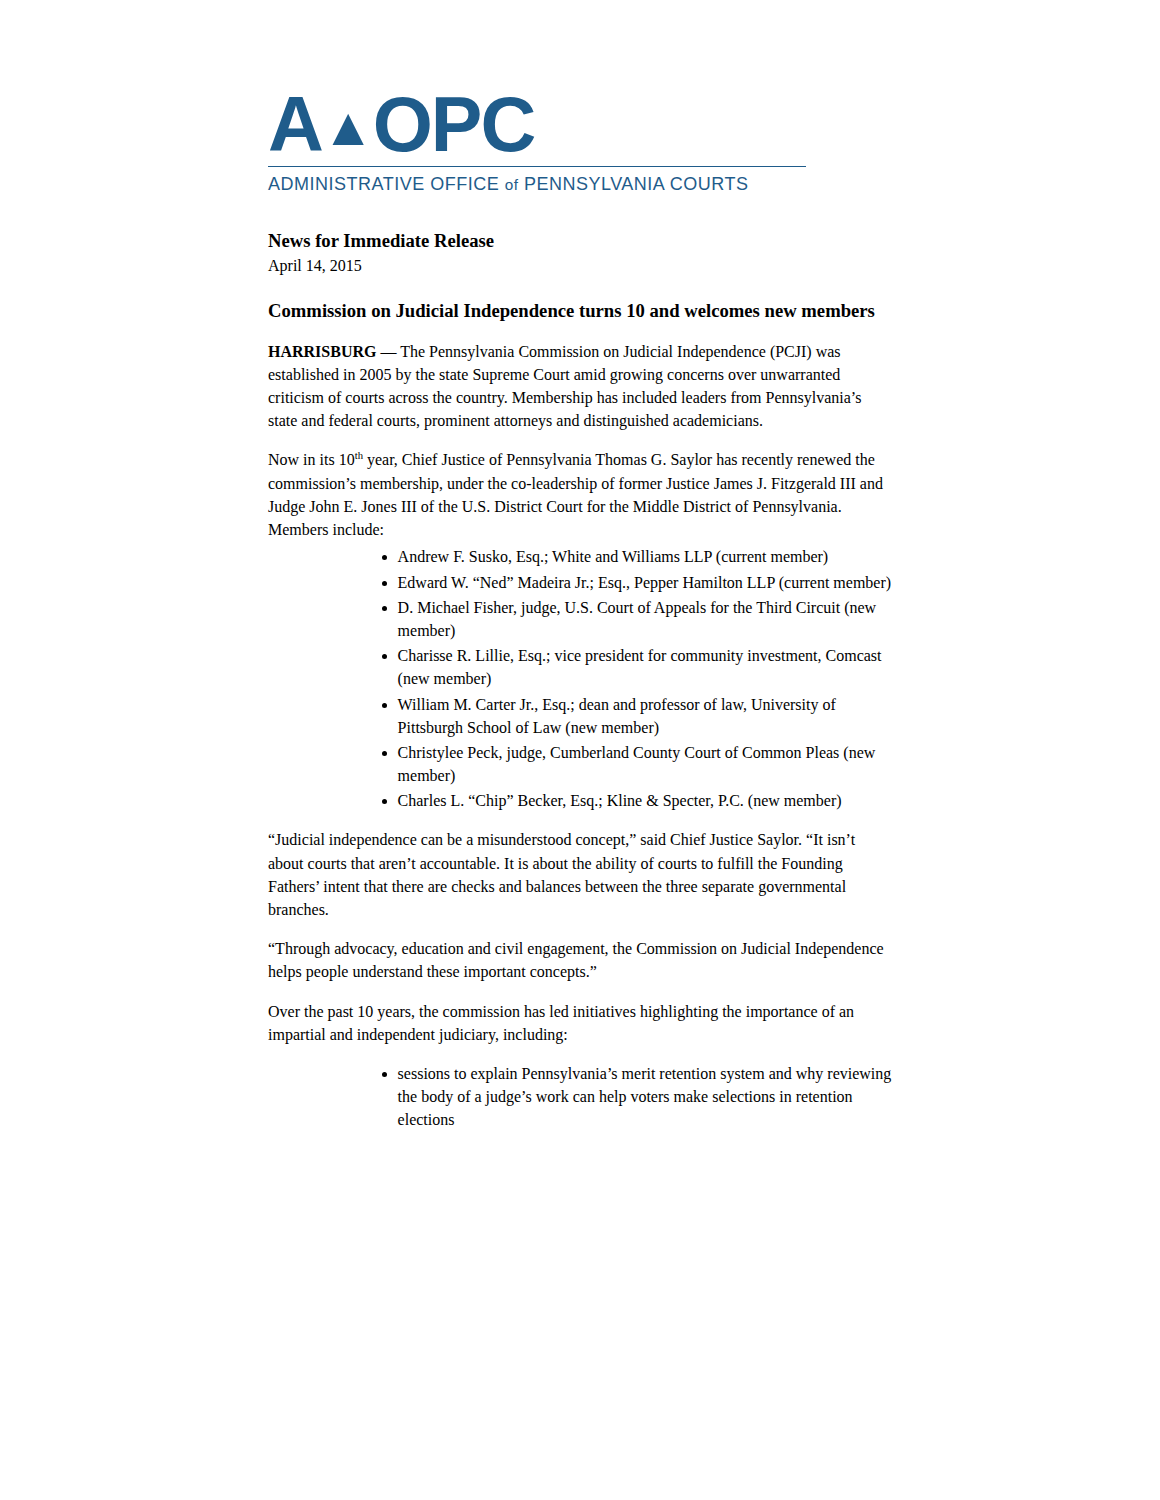A▲OPC
ADMINISTRATIVE OFFICE of PENNSYLVANIA COURTS
News for Immediate Release
April 14, 2015
Commission on Judicial Independence turns 10 and welcomes new members
HARRISBURG — The Pennsylvania Commission on Judicial Independence (PCJI) was established in 2005 by the state Supreme Court amid growing concerns over unwarranted criticism of courts across the country. Membership has included leaders from Pennsylvania’s state and federal courts, prominent attorneys and distinguished academicians.
Now in its 10th year, Chief Justice of Pennsylvania Thomas G. Saylor has recently renewed the commission’s membership, under the co-leadership of former Justice James J. Fitzgerald III and Judge John E. Jones III of the U.S. District Court for the Middle District of Pennsylvania. Members include:
Andrew F. Susko, Esq.; White and Williams LLP (current member)
Edward W. “Ned” Madeira Jr.; Esq., Pepper Hamilton LLP (current member)
D. Michael Fisher, judge, U.S. Court of Appeals for the Third Circuit (new member)
Charisse R. Lillie, Esq.; vice president for community investment, Comcast (new member)
William M. Carter Jr., Esq.; dean and professor of law, University of Pittsburgh School of Law (new member)
Christylee Peck, judge, Cumberland County Court of Common Pleas (new member)
Charles L. “Chip” Becker, Esq.; Kline & Specter, P.C. (new member)
“Judicial independence can be a misunderstood concept,” said Chief Justice Saylor. “It isn’t about courts that aren’t accountable. It is about the ability of courts to fulfill the Founding Fathers’ intent that there are checks and balances between the three separate governmental branches.
“Through advocacy, education and civil engagement, the Commission on Judicial Independence helps people understand these important concepts.”
Over the past 10 years, the commission has led initiatives highlighting the importance of an impartial and independent judiciary, including:
sessions to explain Pennsylvania’s merit retention system and why reviewing the body of a judge’s work can help voters make selections in retention elections